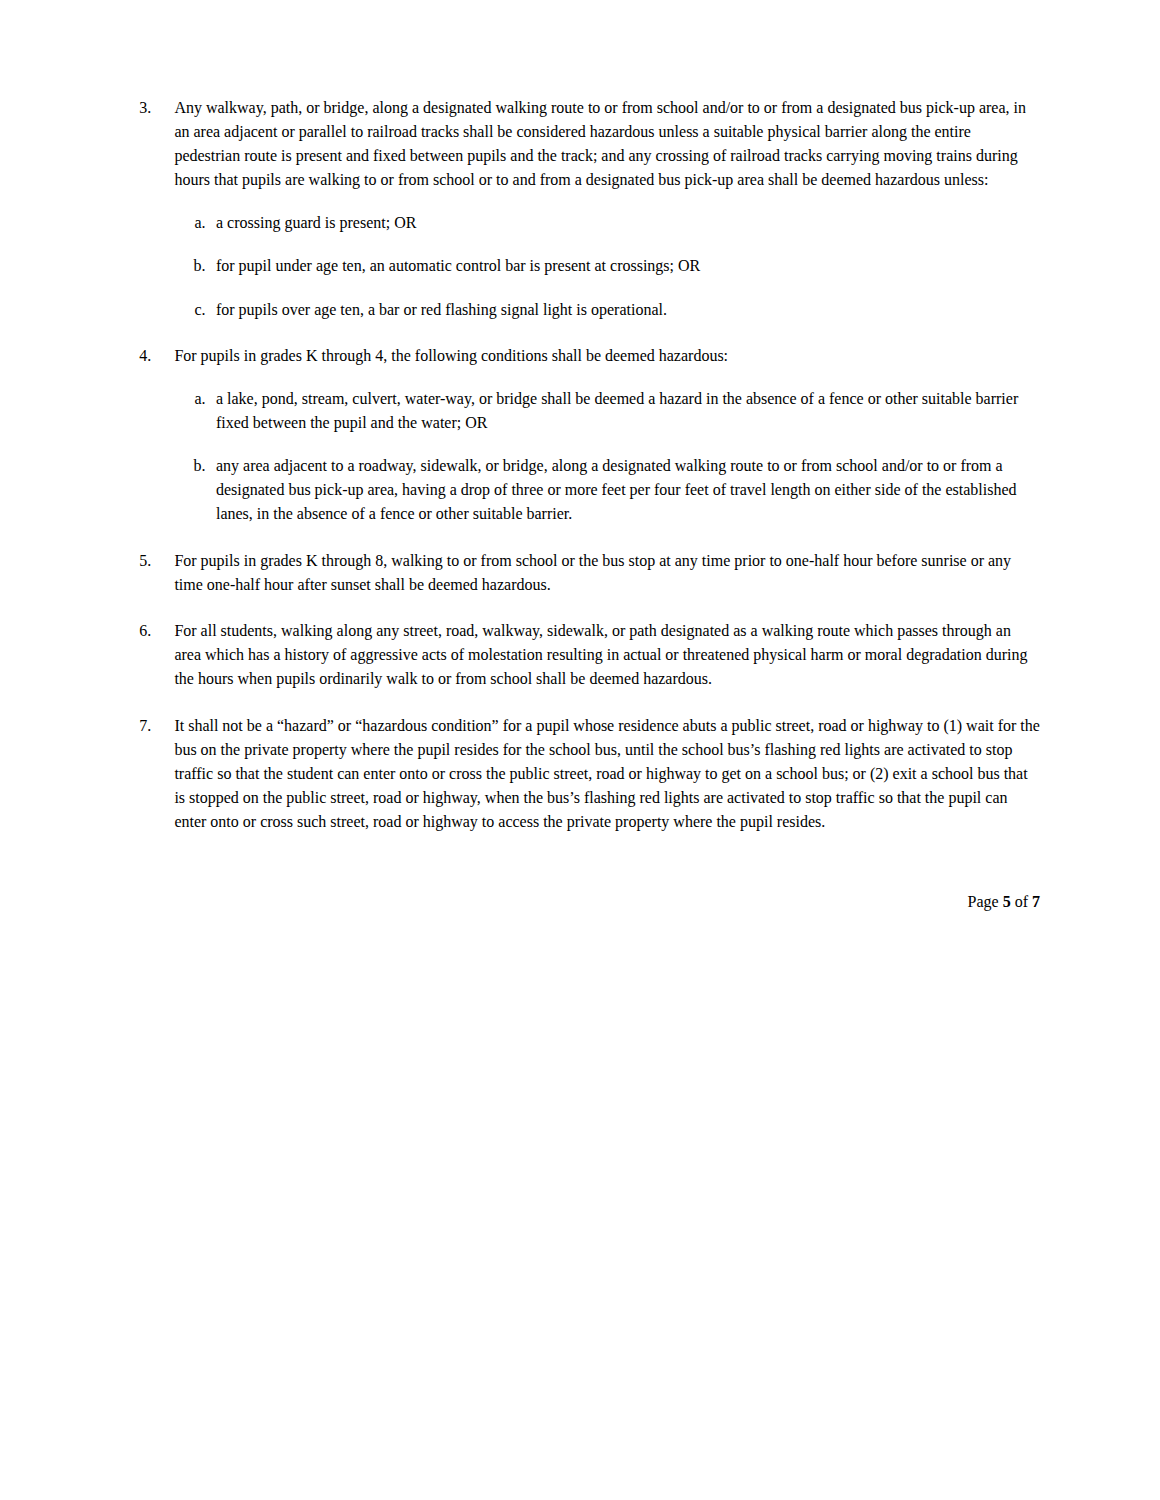Any walkway, path, or bridge, along a designated walking route to or from school and/or to or from a designated bus pick-up area, in an area adjacent or parallel to railroad tracks shall be considered hazardous unless a suitable physical barrier along the entire pedestrian route is present and fixed between pupils and the track; and any crossing of railroad tracks carrying moving trains during hours that pupils are walking to or from school or to and from a designated bus pick-up area shall be deemed hazardous unless:
a crossing guard is present; OR
for pupil under age ten, an automatic control bar is present at crossings; OR
for pupils over age ten, a bar or red flashing signal light is operational.
For pupils in grades K through 4, the following conditions shall be deemed hazardous:
a lake, pond, stream, culvert, water-way, or bridge shall be deemed a hazard in the absence of a fence or other suitable barrier fixed between the pupil and the water; OR
any area adjacent to a roadway, sidewalk, or bridge, along a designated walking route to or from school and/or to or from a designated bus pick-up area, having a drop of three or more feet per four feet of travel length on either side of the established lanes, in the absence of a fence or other suitable barrier.
For pupils in grades K through 8, walking to or from school or the bus stop at any time prior to one-half hour before sunrise or any time one-half hour after sunset shall be deemed hazardous.
For all students, walking along any street, road, walkway, sidewalk, or path designated as a walking route which passes through an area which has a history of aggressive acts of molestation resulting in actual or threatened physical harm or moral degradation during the hours when pupils ordinarily walk to or from school shall be deemed hazardous.
It shall not be a “hazard” or “hazardous condition” for a pupil whose residence abuts a public street, road or highway to (1) wait for the bus on the private property where the pupil resides for the school bus, until the school bus’s flashing red lights are activated to stop traffic so that the student can enter onto or cross the public street, road or highway to get on a school bus; or (2) exit a school bus that is stopped on the public street, road or highway, when the bus’s flashing red lights are activated to stop traffic so that the pupil can enter onto or cross such street, road or highway to access the private property where the pupil resides.
Page 5 of 7